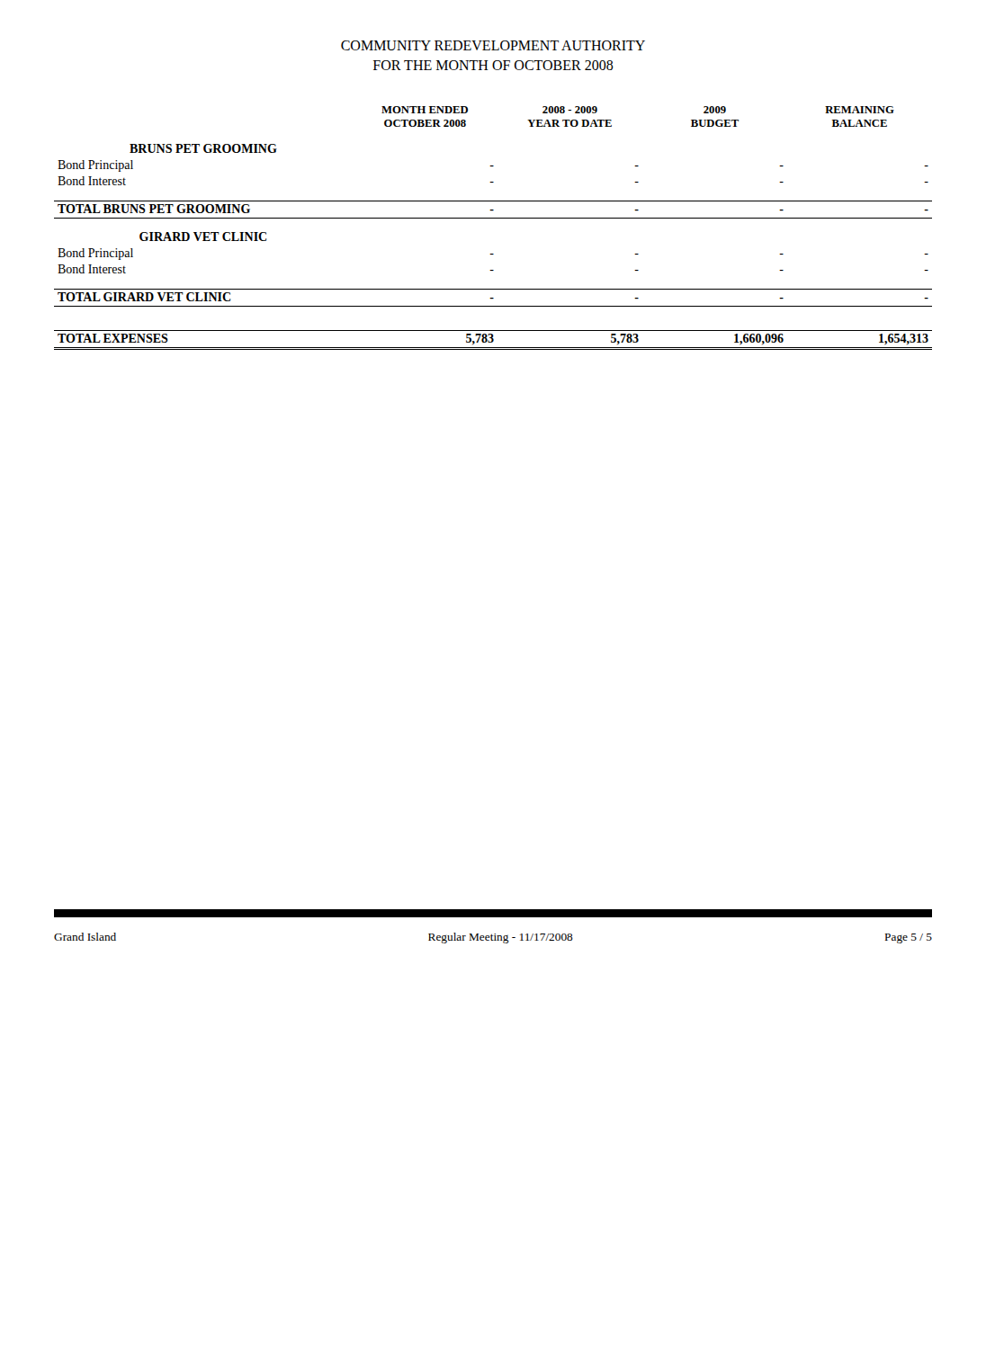COMMUNITY REDEVELOPMENT AUTHORITY
FOR THE MONTH OF OCTOBER 2008
| | MONTH ENDED | 2008 - 2009 | 2009 | REMAINING |
| --- | --- | --- | --- | --- |
| | OCTOBER 2008 | YEAR TO DATE | BUDGET | BALANCE |
| BRUNS PET GROOMING | |
| Bond Principal | - | - | - | - |
| Bond Interest | - | - | - | - |
| TOTAL BRUNS PET GROOMING | - | - | - | - |
| GIRARD VET CLINIC | |
| Bond Principal | - | - | - | - |
| Bond Interest | - | - | - | - |
| TOTAL GIRARD VET CLINIC | - | - | - | - |
| TOTAL EXPENSES | 5,783 | 5,783 | 1,660,096 | 1,654,313 |
Grand Island Regular Meeting - 11/17/2008 Page 5 / 5